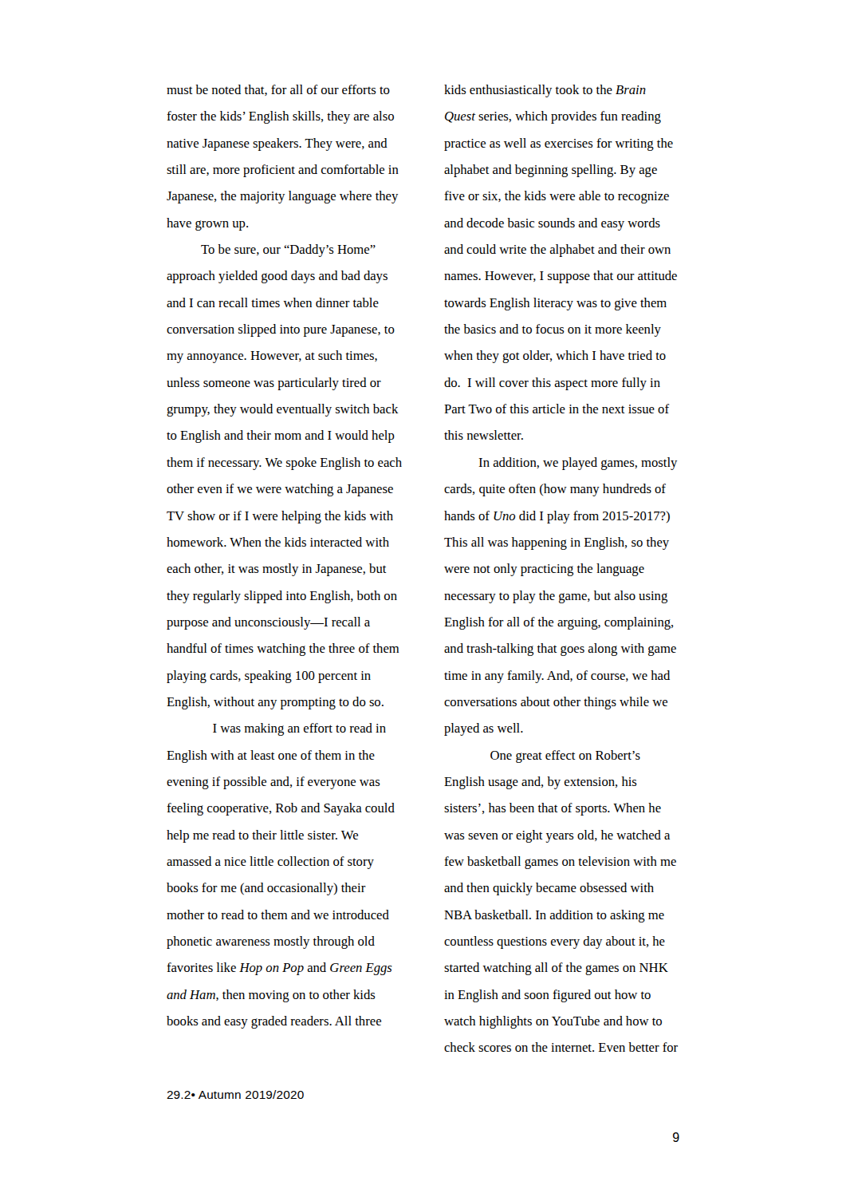must be noted that, for all of our efforts to foster the kids’ English skills, they are also native Japanese speakers. They were, and still are, more proficient and comfortable in Japanese, the majority language where they have grown up.
To be sure, our “Daddy’s Home” approach yielded good days and bad days and I can recall times when dinner table conversation slipped into pure Japanese, to my annoyance. However, at such times, unless someone was particularly tired or grumpy, they would eventually switch back to English and their mom and I would help them if necessary. We spoke English to each other even if we were watching a Japanese TV show or if I were helping the kids with homework. When the kids interacted with each other, it was mostly in Japanese, but they regularly slipped into English, both on purpose and unconsciously—I recall a handful of times watching the three of them playing cards, speaking 100 percent in English, without any prompting to do so.
I was making an effort to read in English with at least one of them in the evening if possible and, if everyone was feeling cooperative, Rob and Sayaka could help me read to their little sister. We amassed a nice little collection of story books for me (and occasionally) their mother to read to them and we introduced phonetic awareness mostly through old favorites like Hop on Pop and Green Eggs and Ham, then moving on to other kids books and easy graded readers. All three
kids enthusiastically took to the Brain Quest series, which provides fun reading practice as well as exercises for writing the alphabet and beginning spelling. By age five or six, the kids were able to recognize and decode basic sounds and easy words and could write the alphabet and their own names. However, I suppose that our attitude towards English literacy was to give them the basics and to focus on it more keenly when they got older, which I have tried to do. I will cover this aspect more fully in Part Two of this article in the next issue of this newsletter.
In addition, we played games, mostly cards, quite often (how many hundreds of hands of Uno did I play from 2015-2017?) This all was happening in English, so they were not only practicing the language necessary to play the game, but also using English for all of the arguing, complaining, and trash-talking that goes along with game time in any family. And, of course, we had conversations about other things while we played as well.
One great effect on Robert’s English usage and, by extension, his sisters’, has been that of sports. When he was seven or eight years old, he watched a few basketball games on television with me and then quickly became obsessed with NBA basketball. In addition to asking me countless questions every day about it, he started watching all of the games on NHK in English and soon figured out how to watch highlights on YouTube and how to check scores on the internet. Even better for
29.2• Autumn 2019/2020
9